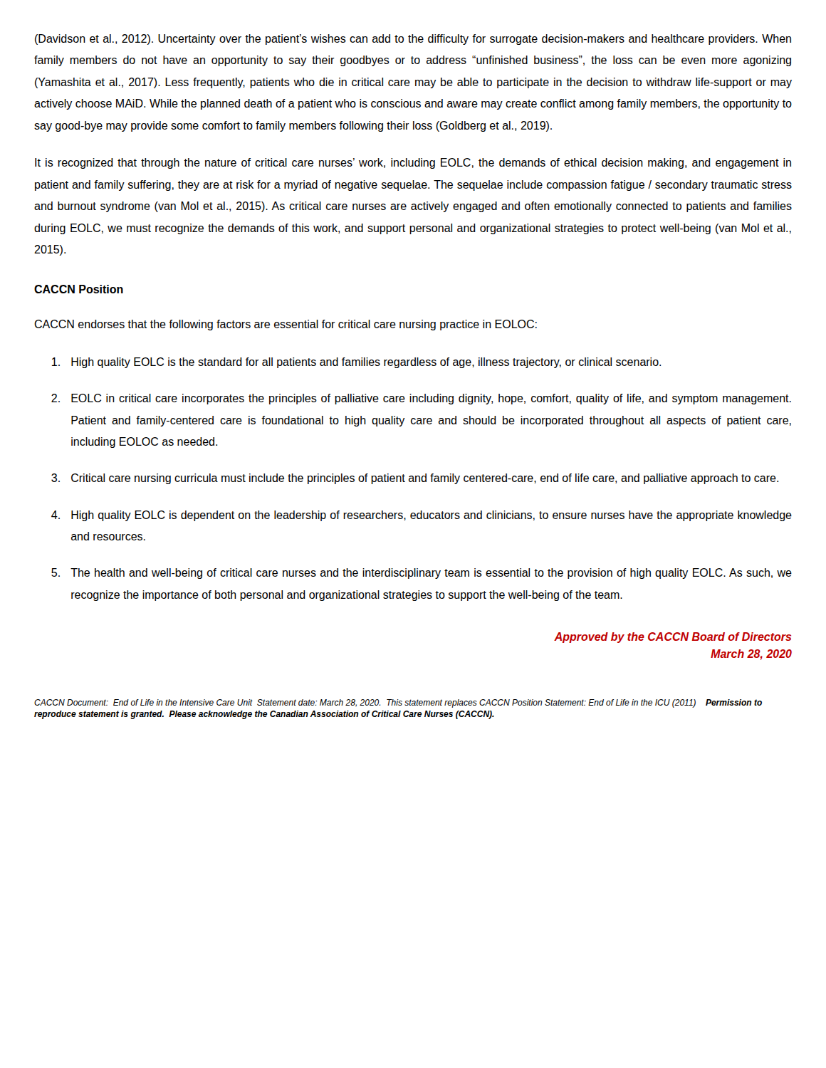(Davidson et al., 2012). Uncertainty over the patient’s wishes can add to the difficulty for surrogate decision-makers and healthcare providers. When family members do not have an opportunity to say their goodbyes or to address “unfinished business”, the loss can be even more agonizing (Yamashita et al., 2017). Less frequently, patients who die in critical care may be able to participate in the decision to withdraw life-support or may actively choose MAiD. While the planned death of a patient who is conscious and aware may create conflict among family members, the opportunity to say good-bye may provide some comfort to family members following their loss (Goldberg et al., 2019).
It is recognized that through the nature of critical care nurses’ work, including EOLC, the demands of ethical decision making, and engagement in patient and family suffering, they are at risk for a myriad of negative sequelae. The sequelae include compassion fatigue / secondary traumatic stress and burnout syndrome (van Mol et al., 2015). As critical care nurses are actively engaged and often emotionally connected to patients and families during EOLC, we must recognize the demands of this work, and support personal and organizational strategies to protect well-being (van Mol et al., 2015).
CACCN Position
CACCN endorses that the following factors are essential for critical care nursing practice in EOLOC:
High quality EOLC is the standard for all patients and families regardless of age, illness trajectory, or clinical scenario.
EOLC in critical care incorporates the principles of palliative care including dignity, hope, comfort, quality of life, and symptom management. Patient and family-centered care is foundational to high quality care and should be incorporated throughout all aspects of patient care, including EOLOC as needed.
Critical care nursing curricula must include the principles of patient and family centered-care, end of life care, and palliative approach to care.
High quality EOLC is dependent on the leadership of researchers, educators and clinicians, to ensure nurses have the appropriate knowledge and resources.
The health and well-being of critical care nurses and the interdisciplinary team is essential to the provision of high quality EOLC. As such, we recognize the importance of both personal and organizational strategies to support the well-being of the team.
Approved by the CACCN Board of Directors
March 28, 2020
CACCN Document: End of Life in the Intensive Care Unit Statement date: March 28, 2020. This statement replaces CACCN Position Statement: End of Life in the ICU (2011) Permission to reproduce statement is granted. Please acknowledge the Canadian Association of Critical Care Nurses (CACCN).